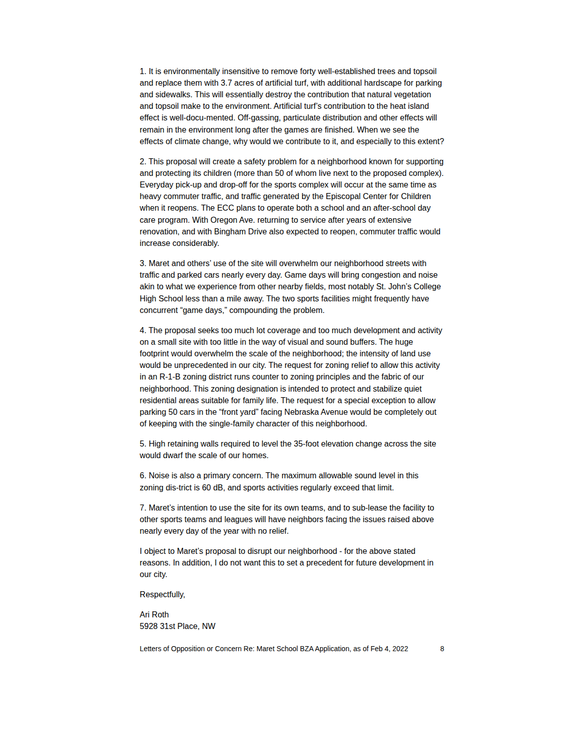1. It is environmentally insensitive to remove forty well-established trees and topsoil and replace them with 3.7 acres of artificial turf, with additional hardscape for parking and sidewalks. This will essentially destroy the contribution that natural vegetation and topsoil make to the environment. Artificial turf’s contribution to the heat island effect is well-docu-mented. Off-gassing, particulate distribution and other effects will remain in the environment long after the games are finished. When we see the effects of climate change, why would we contribute to it, and especially to this extent?
2. This proposal will create a safety problem for a neighborhood known for supporting and protecting its children (more than 50 of whom live next to the proposed complex). Everyday pick-up and drop-off for the sports complex will occur at the same time as heavy commuter traffic, and traffic generated by the Episcopal Center for Children when it reopens. The ECC plans to operate both a school and an after-school day care program. With Oregon Ave. returning to service after years of extensive renovation, and with Bingham Drive also expected to reopen, commuter traffic would increase considerably.
3. Maret and others’ use of the site will overwhelm our neighborhood streets with traffic and parked cars nearly every day. Game days will bring congestion and noise akin to what we experience from other nearby fields, most notably St. John’s College High School less than a mile away. The two sports facilities might frequently have concurrent “game days,” compounding the problem.
4. The proposal seeks too much lot coverage and too much development and activity on a small site with too little in the way of visual and sound buffers. The huge footprint would overwhelm the scale of the neighborhood; the intensity of land use would be unprecedented in our city. The request for zoning relief to allow this activity in an R-1-B zoning district runs counter to zoning principles and the fabric of our neighborhood. This zoning designation is intended to protect and stabilize quiet residential areas suitable for family life. The request for a special exception to allow parking 50 cars in the “front yard” facing Nebraska Avenue would be completely out of keeping with the single-family character of this neighborhood.
5. High retaining walls required to level the 35-foot elevation change across the site would dwarf the scale of our homes.
6. Noise is also a primary concern. The maximum allowable sound level in this zoning dis-trict is 60 dB, and sports activities regularly exceed that limit.
7. Maret’s intention to use the site for its own teams, and to sub-lease the facility to other sports teams and leagues will have neighbors facing the issues raised above nearly every day of the year with no relief.
I object to Maret’s proposal to disrupt our neighborhood - for the above stated reasons. In addition, I do not want this to set a precedent for future development in our city.
Respectfully,
Ari Roth
5928 31st Place, NW
Letters of Opposition or Concern Re: Maret School BZA Application, as of Feb 4, 2022
8